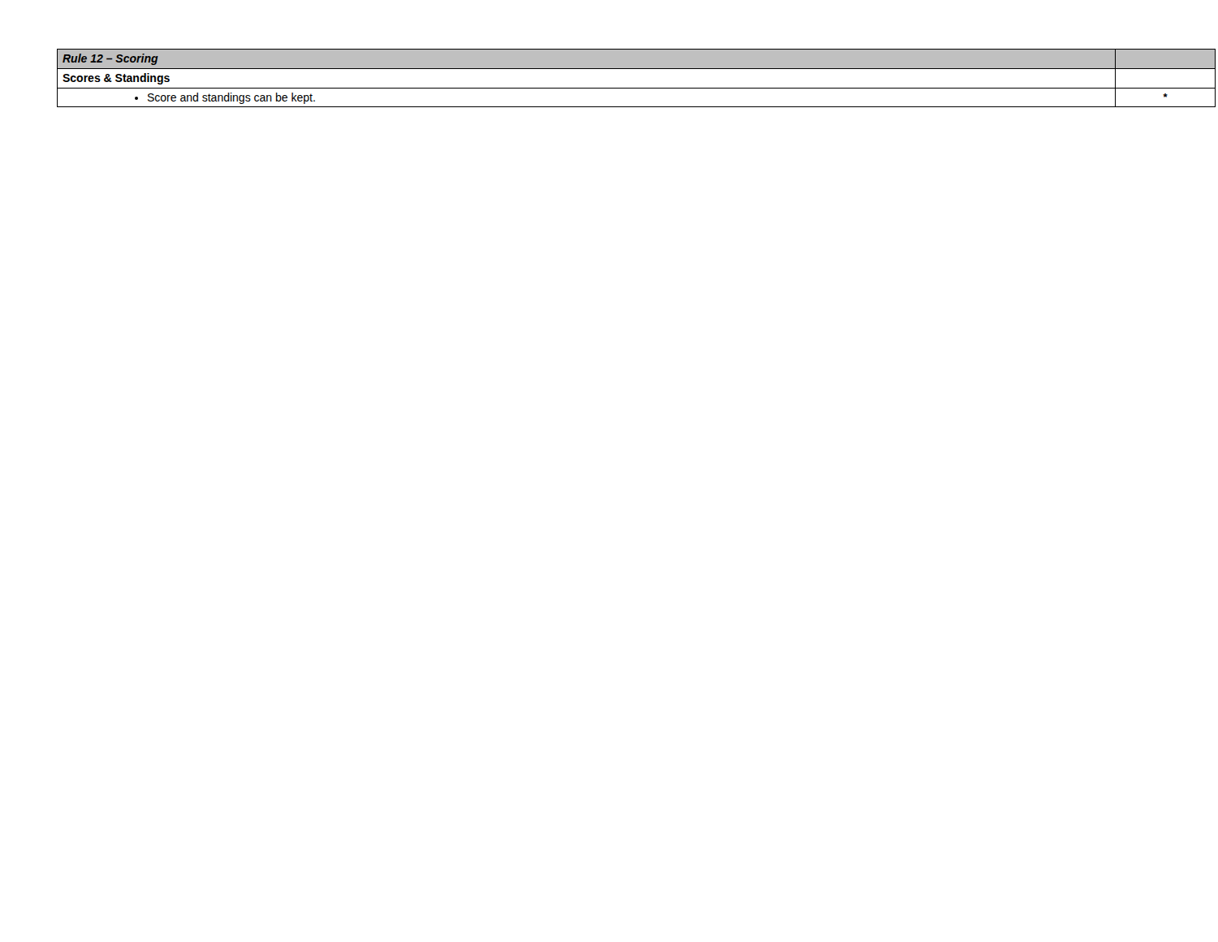| Rule 12 – Scoring | |
| Scores & Standings | |
| Score and standings can be kept. | * |